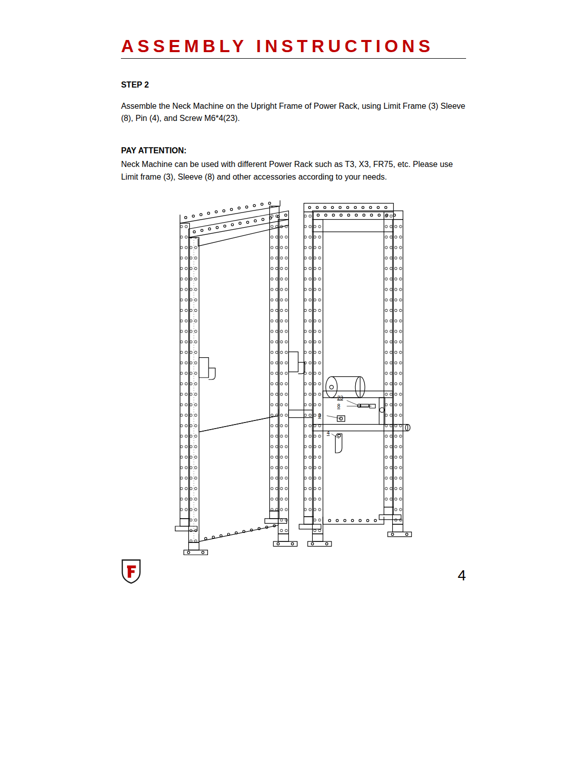ASSEMBLY INSTRUCTIONS
STEP 2
Assemble the Neck Machine on the Upright Frame of Power Rack, using Limit Frame (3) Sleeve (8), Pin (4), and Screw M6*4(23).
PAY ATTENTION:
Neck Machine can be used with different Power Rack such as T3, X3, FR75, etc. Please use Limit frame (3), Sleeve (8) and other accessories according to your needs.
23 8 3 4
4